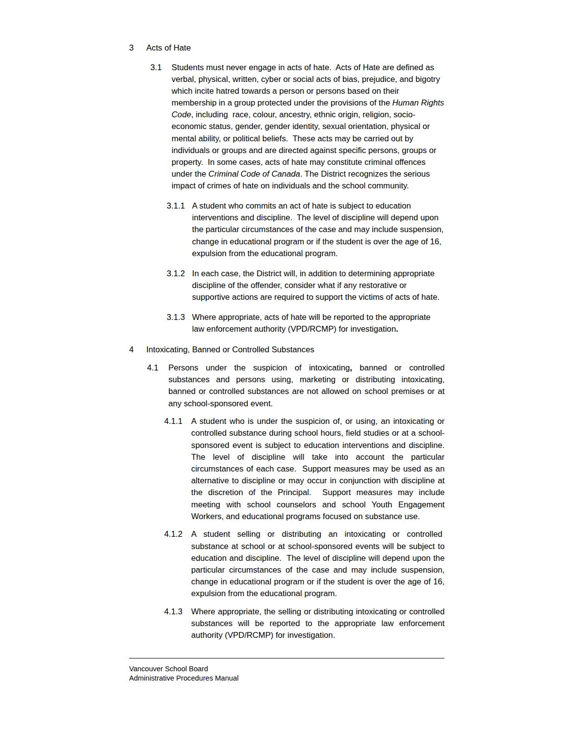3 Acts of Hate
3.1 Students must never engage in acts of hate. Acts of Hate are defined as verbal, physical, written, cyber or social acts of bias, prejudice, and bigotry which incite hatred towards a person or persons based on their membership in a group protected under the provisions of the Human Rights Code, including race, colour, ancestry, ethnic origin, religion, socio-economic status, gender, gender identity, sexual orientation, physical or mental ability, or political beliefs. These acts may be carried out by individuals or groups and are directed against specific persons, groups or property. In some cases, acts of hate may constitute criminal offences under the Criminal Code of Canada. The District recognizes the serious impact of crimes of hate on individuals and the school community.
3.1.1 A student who commits an act of hate is subject to education interventions and discipline. The level of discipline will depend upon the particular circumstances of the case and may include suspension, change in educational program or if the student is over the age of 16, expulsion from the educational program.
3.1.2 In each case, the District will, in addition to determining appropriate discipline of the offender, consider what if any restorative or supportive actions are required to support the victims of acts of hate.
3.1.3 Where appropriate, acts of hate will be reported to the appropriate law enforcement authority (VPD/RCMP) for investigation.
4 Intoxicating, Banned or Controlled Substances
4.1 Persons under the suspicion of intoxicating, banned or controlled substances and persons using, marketing or distributing intoxicating, banned or controlled substances are not allowed on school premises or at any school-sponsored event.
4.1.1 A student who is under the suspicion of, or using, an intoxicating or controlled substance during school hours, field studies or at a school-sponsored event is subject to education interventions and discipline. The level of discipline will take into account the particular circumstances of each case. Support measures may be used as an alternative to discipline or may occur in conjunction with discipline at the discretion of the Principal. Support measures may include meeting with school counselors and school Youth Engagement Workers, and educational programs focused on substance use.
4.1.2 A student selling or distributing an intoxicating or controlled substance at school or at school-sponsored events will be subject to education and discipline. The level of discipline will depend upon the particular circumstances of the case and may include suspension, change in educational program or if the student is over the age of 16, expulsion from the educational program.
4.1.3 Where appropriate, the selling or distributing intoxicating or controlled substances will be reported to the appropriate law enforcement authority (VPD/RCMP) for investigation.
Vancouver School Board
Administrative Procedures Manual